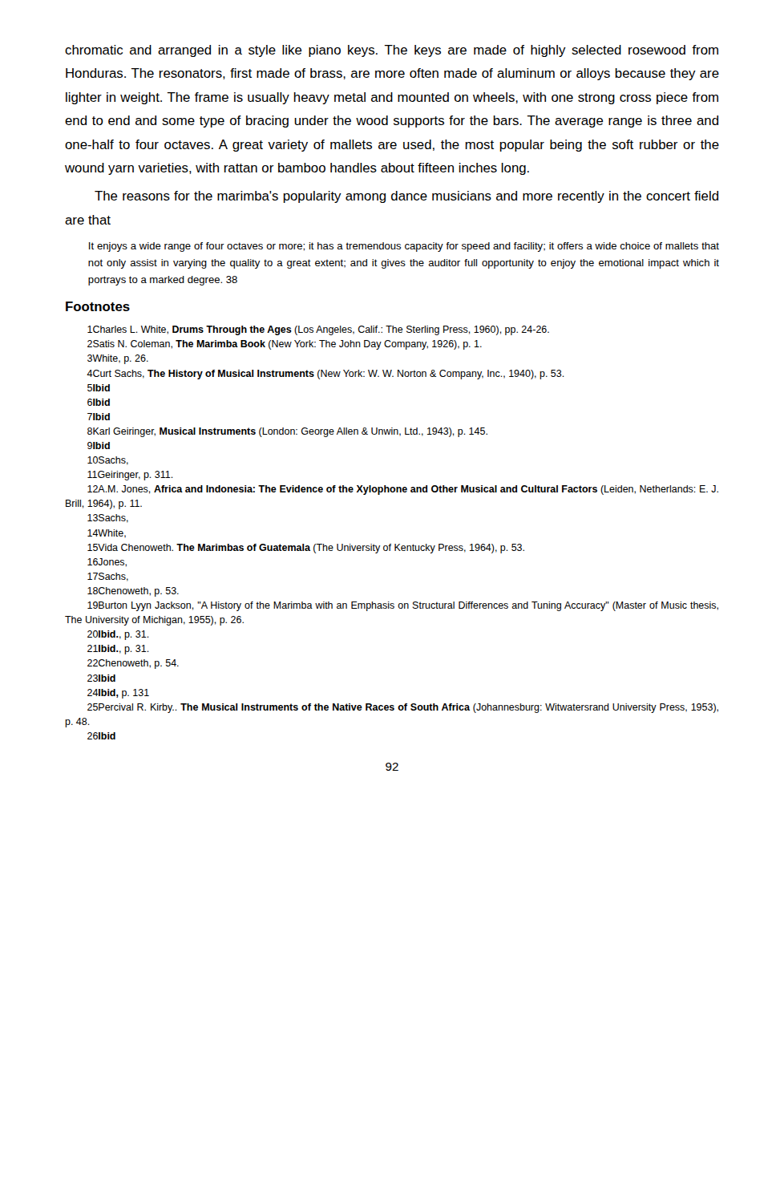chromatic and arranged in a style like piano keys. The keys are made of highly selected rosewood from Honduras. The resonators, first made of brass, are more often made of aluminum or alloys because they are lighter in weight. The frame is usually heavy metal and mounted on wheels, with one strong cross piece from end to end and some type of bracing under the wood supports for the bars. The average range is three and one-half to four octaves. A great variety of mallets are used, the most popular being the soft rubber or the wound yarn varieties, with rattan or bamboo handles about fifteen inches long.
The reasons for the marimba's popularity among dance musicians and more recently in the concert field are that
It enjoys a wide range of four octaves or more; it has a tremendous capacity for speed and facility; it offers a wide choice of mallets that not only assist in varying the quality to a great extent; and it gives the auditor full opportunity to enjoy the emotional impact which it portrays to a marked degree. 38
Footnotes
1Charles L. White, Drums Through the Ages (Los Angeles, Calif.: The Sterling Press, 1960), pp. 24-26.
2Satis N. Coleman, The Marimba Book (New York: The John Day Company, 1926), p. 1.
3White, p. 26.
4Curt Sachs, The History of Musical Instruments (New York: W. W. Norton & Company, Inc., 1940), p. 53.
5Ibid
6Ibid
7Ibid
8Karl Geiringer, Musical Instruments (London: George Allen & Unwin, Ltd., 1943), p. 145.
9Ibid
10Sachs,
11Geiringer, p. 311.
12A.M. Jones, Africa and Indonesia: The Evidence of the Xylophone and Other Musical and Cultural Factors (Leiden, Netherlands: E. J. Brill, 1964), p. 11.
13Sachs,
14White,
15Vida Chenoweth. The Marimbas of Guatemala (The University of Kentucky Press, 1964), p. 53.
16Jones,
17Sachs,
18Chenoweth, p. 53.
19Burton Lyyn Jackson, "A History of the Marimba with an Emphasis on Structural Differences and Tuning Accuracy" (Master of Music thesis, The University of Michigan, 1955), p. 26.
20Ibid., p. 31.
21Ibid., p. 31.
22Chenoweth, p. 54.
23Ibid
24Ibid, p. 131
25Percival R. Kirby.. The Musical Instruments of the Native Races of South Africa (Johannesburg: Witwatersrand University Press, 1953), p. 48.
26Ibid
92